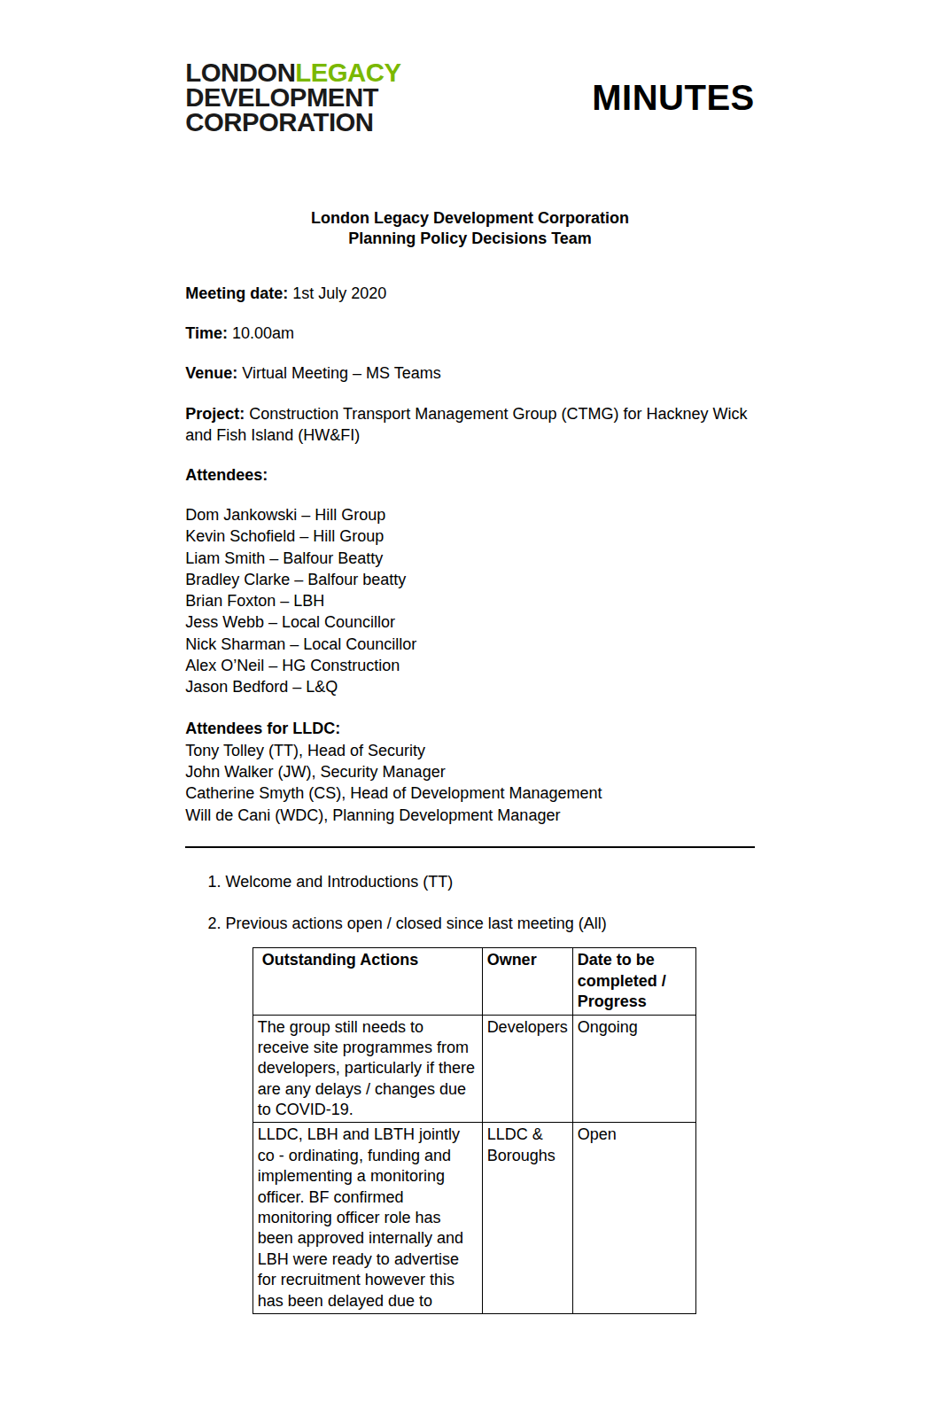LONDON LEGACY DEVELOPMENT CORPORATION
MINUTES
London Legacy Development Corporation
Planning Policy Decisions Team
Meeting date: 1st July 2020
Time: 10.00am
Venue: Virtual Meeting – MS Teams
Project: Construction Transport Management Group (CTMG) for Hackney Wick and Fish Island (HW&FI)
Attendees:
Dom Jankowski – Hill Group
Kevin Schofield – Hill Group
Liam Smith – Balfour Beatty
Bradley Clarke – Balfour beatty
Brian Foxton – LBH
Jess Webb – Local Councillor
Nick Sharman – Local Councillor
Alex O’Neil – HG Construction
Jason Bedford – L&Q
Attendees for LLDC:
Tony Tolley (TT), Head of Security
John Walker (JW), Security Manager
Catherine Smyth (CS), Head of Development Management
Will de Cani (WDC), Planning Development Manager
Welcome and Introductions (TT)
Previous actions open / closed since last meeting (All)
| Outstanding Actions | Owner | Date to be completed / Progress |
| --- | --- | --- |
| The group still needs to receive site programmes from developers, particularly if there are any delays / changes due to COVID-19. | Developers | Ongoing |
| LLDC, LBH and LBTH jointly co - ordinating, funding and implementing a monitoring officer. BF confirmed monitoring officer role has been approved internally and LBH were ready to advertise for recruitment however this has been delayed due to | LLDC & Boroughs | Open |